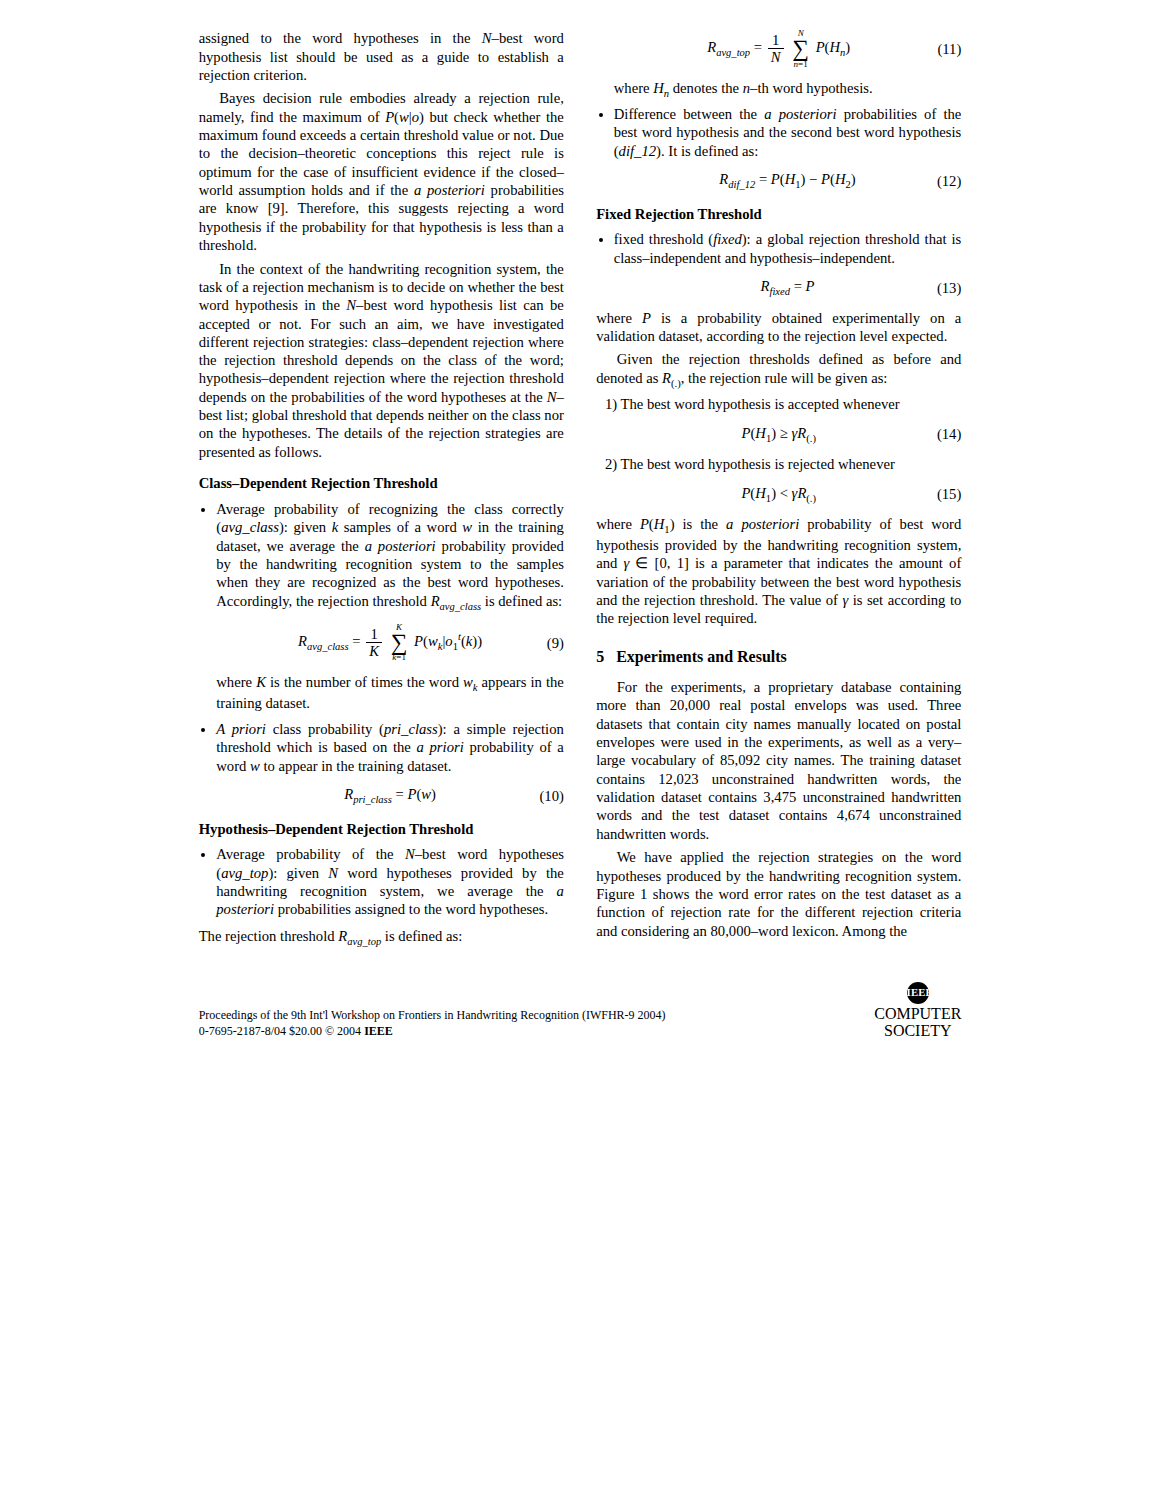assigned to the word hypotheses in the N–best word hypothesis list should be used as a guide to establish a rejection criterion.
Bayes decision rule embodies already a rejection rule, namely, find the maximum of P(w|o) but check whether the maximum found exceeds a certain threshold value or not. Due to the decision–theoretic conceptions this reject rule is optimum for the case of insufficient evidence if the closed–world assumption holds and if the a posteriori probabilities are know [9]. Therefore, this suggests rejecting a word hypothesis if the probability for that hypothesis is less than a threshold.
In the context of the handwriting recognition system, the task of a rejection mechanism is to decide on whether the best word hypothesis in the N–best word hypothesis list can be accepted or not. For such an aim, we have investigated different rejection strategies: class–dependent rejection where the rejection threshold depends on the class of the word; hypothesis–dependent rejection where the rejection threshold depends on the probabilities of the word hypotheses at the N–best list; global threshold that depends neither on the class nor on the hypotheses. The details of the rejection strategies are presented as follows.
Class–Dependent Rejection Threshold
Average probability of recognizing the class correctly (avg_class): given k samples of a word w in the training dataset, we average the a posteriori probability provided by the handwriting recognition system to the samples when they are recognized as the best word hypotheses. Accordingly, the rejection threshold Ravg_class is defined as: Ravg_class = 1 K K∑k=1 P(wk|o1t(k)) (9) where K is the number of times the word wk appears in the training dataset.
A priori class probability (pri_class): a simple rejection threshold which is based on the a priori probability of a word w to appear in the training dataset. Rpri_class = P(w) (10)
Hypothesis–Dependent Rejection Threshold
Average probability of the N–best word hypotheses (avg_top): given N word hypotheses provided by the handwriting recognition system, we average the a posteriori probabilities assigned to the word hypotheses.
The rejection threshold Ravg_top is defined as:
Ravg_top = 1 N N∑n=1 P(Hn) (11)
where Hn denotes the n–th word hypothesis.
Difference between the a posteriori probabilities of the best word hypothesis and the second best word hypothesis (dif_12). It is defined as: Rdif_12 = P(H1) − P(H2) (12)
Fixed Rejection Threshold
fixed threshold (fixed): a global rejection threshold that is class–independent and hypothesis–independent. Rfixed = P (13)
where P is a probability obtained experimentally on a validation dataset, according to the rejection level expected.
Given the rejection thresholds defined as before and denoted as R(.), the rejection rule will be given as:
1) The best word hypothesis is accepted whenever
P(H1) ≥ γR(.) (14)
2) The best word hypothesis is rejected whenever
P(H1) < γR(.) (15)
where P(H1) is the a posteriori probability of best word hypothesis provided by the handwriting recognition system, and γ ∈ [0, 1] is a parameter that indicates the amount of variation of the probability between the best word hypothesis and the rejection threshold. The value of γ is set according to the rejection level required.
5 Experiments and Results
For the experiments, a proprietary database containing more than 20,000 real postal envelops was used. Three datasets that contain city names manually located on postal envelopes were used in the experiments, as well as a very–large vocabulary of 85,092 city names. The training dataset contains 12,023 unconstrained handwritten words, the validation dataset contains 3,475 unconstrained handwritten words and the test dataset contains 4,674 unconstrained handwritten words.
We have applied the rejection strategies on the word hypotheses produced by the handwriting recognition system. Figure 1 shows the word error rates on the test dataset as a function of rejection rate for the different rejection criteria and considering an 80,000–word lexicon. Among the
Proceedings of the 9th Int'l Workshop on Frontiers in Handwriting Recognition (IWFHR-9 2004)
0-7695-2187-8/04 $20.00 © 2004 IEEE
IEEE
COMPUTER
SOCIETY